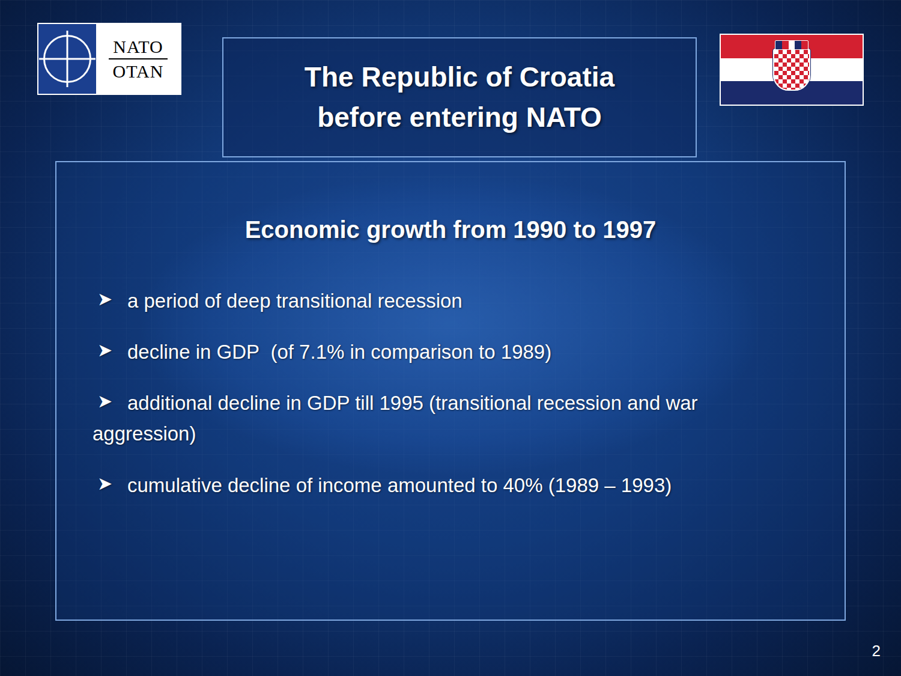NATO OTAN
The Republic of Croatia
before entering NATO
Economic growth from 1990 to 1997
a period of deep transitional recession
decline in GDP (of 7.1% in comparison to 1989)
additional decline in GDP till 1995 (transitional recession and war aggression)
cumulative decline of income amounted to 40% (1989 – 1993)
2